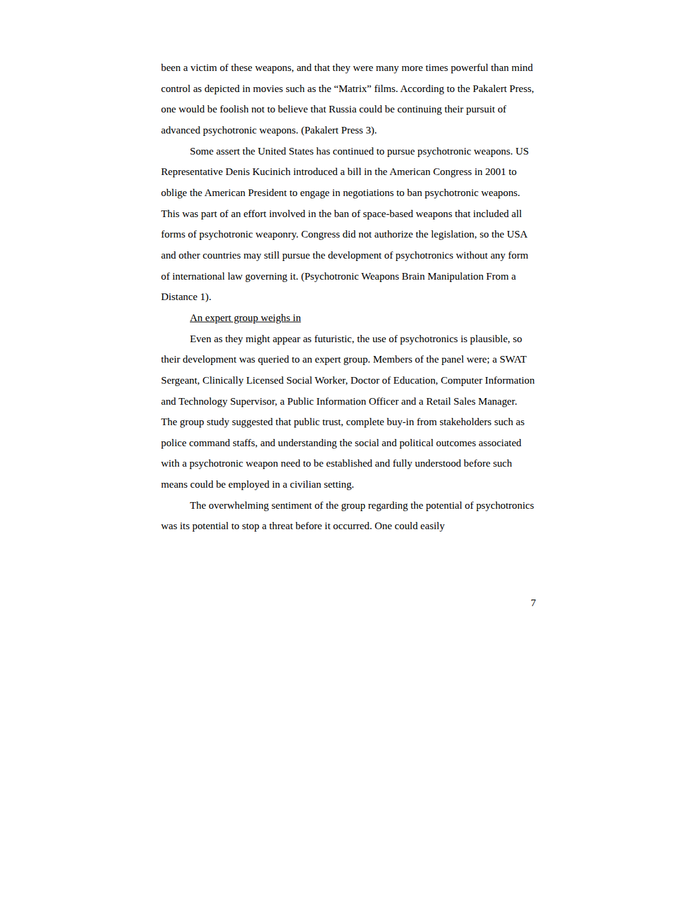been a victim of these weapons, and that they were many more times powerful than mind control as depicted in movies such as the “Matrix” films. According to the Pakalert Press, one would be foolish not to believe that Russia could be continuing their pursuit of advanced psychotronic weapons. (Pakalert Press 3).
Some assert the United States has continued to pursue psychotronic weapons. US Representative Denis Kucinich introduced a bill in the American Congress in 2001 to oblige the American President to engage in negotiations to ban psychotronic weapons. This was part of an effort involved in the ban of space-based weapons that included all forms of psychotronic weaponry. Congress did not authorize the legislation, so the USA and other countries may still pursue the development of psychotronics without any form of international law governing it. (Psychotronic Weapons Brain Manipulation From a Distance 1).
An expert group weighs in
Even as they might appear as futuristic, the use of psychotronics is plausible, so their development was queried to an expert group. Members of the panel were; a SWAT Sergeant, Clinically Licensed Social Worker, Doctor of Education, Computer Information and Technology Supervisor, a Public Information Officer and a Retail Sales Manager. The group study suggested that public trust, complete buy-in from stakeholders such as police command staffs, and understanding the social and political outcomes associated with a psychotronic weapon need to be established and fully understood before such means could be employed in a civilian setting.
The overwhelming sentiment of the group regarding the potential of psychotronics was its potential to stop a threat before it occurred. One could easily
7